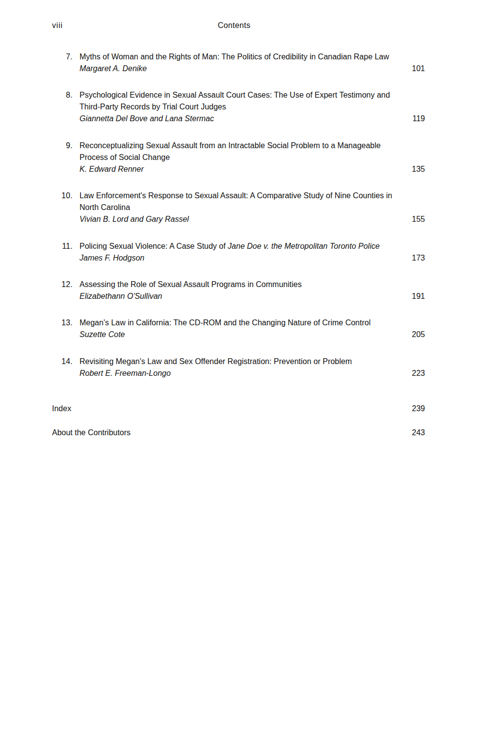viii Contents
7.
Myths of Woman and the Rights of Man: The Politics of Credibility in Canadian Rape Law
Margaret A. Denike
101
8.
Psychological Evidence in Sexual Assault Court Cases: The Use of Expert Testimony and Third-Party Records by Trial Court Judges
Giannetta Del Bove and Lana Stermac
119
9.
Reconceptualizing Sexual Assault from an Intractable Social Problem to a Manageable Process of Social Change
K. Edward Renner
135
10.
Law Enforcement's Response to Sexual Assault: A Comparative Study of Nine Counties in North Carolina
Vivian B. Lord and Gary Rassel
155
11.
Policing Sexual Violence: A Case Study of Jane Doe v. the Metropolitan Toronto Police
James F. Hodgson
173
12.
Assessing the Role of Sexual Assault Programs in Communities
Elizabethann O'Sullivan
191
13.
Megan's Law in California: The CD-ROM and the Changing Nature of Crime Control
Suzette Cote
205
14.
Revisiting Megan's Law and Sex Offender Registration: Prevention or Problem
Robert E. Freeman-Longo
223
Index 239
About the Contributors 243